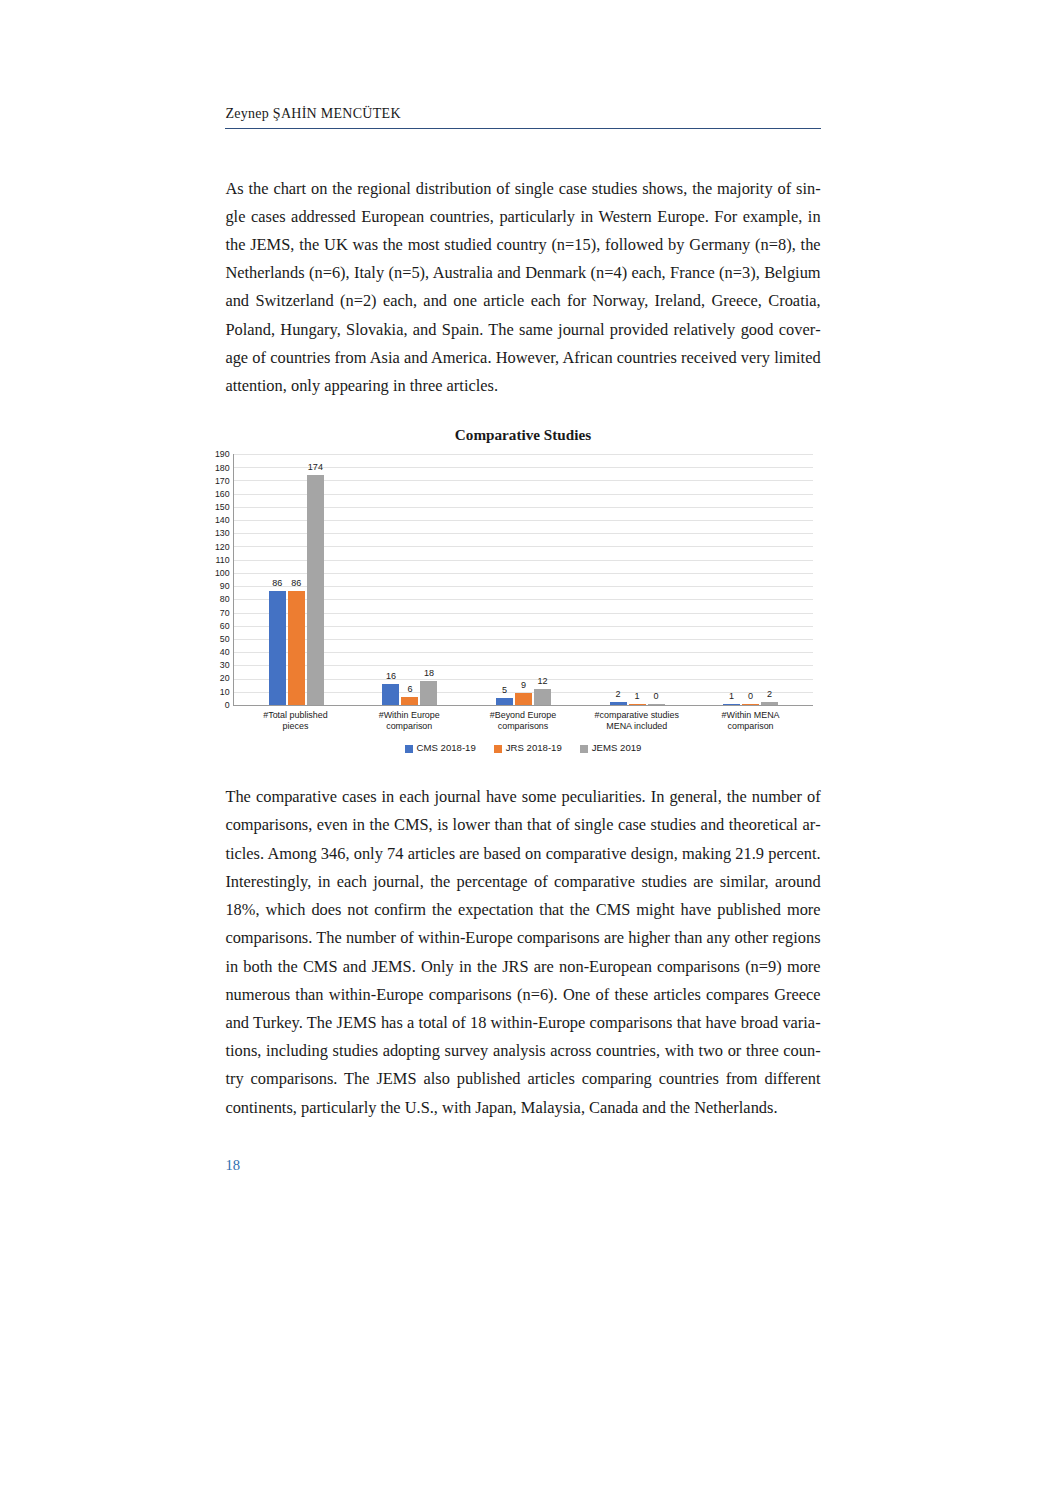Zeynep ŞAHİN MENCÜTEK
As the chart on the regional distribution of single case studies shows, the majority of single cases addressed European countries, particularly in Western Europe. For example, in the JEMS, the UK was the most studied country (n=15), followed by Germany (n=8), the Netherlands (n=6), Italy (n=5), Australia and Denmark (n=4) each, France (n=3), Belgium and Switzerland (n=2) each, and one article each for Norway, Ireland, Greece, Croatia, Poland, Hungary, Slovakia, and Spain. The same journal provided relatively good coverage of countries from Asia and America. However, African countries received very limited attention, only appearing in three articles.
Comparative Studies
190 180 170 160 150 140 130 120 110 100 90 80 70 60 50 40 30 20 10 0
86
86
174
16
6
18
5
9
12
2
1
0
1
0
2
#Total published
pieces
#Within Europe
comparison
#Beyond Europe
comparisons
#comparative studies
MENA included
#Within MENA
comparison
CMS 2018-19
JRS 2018-19
JEMS 2019
The comparative cases in each journal have some peculiarities. In general, the number of comparisons, even in the CMS, is lower than that of single case studies and theoretical articles. Among 346, only 74 articles are based on comparative design, making 21.9 percent. Interestingly, in each journal, the percentage of comparative studies are similar, around 18%, which does not confirm the expectation that the CMS might have published more comparisons. The number of within-Europe comparisons are higher than any other regions in both the CMS and JEMS. Only in the JRS are non-European comparisons (n=9) more numerous than within-Europe comparisons (n=6). One of these articles compares Greece and Turkey. The JEMS has a total of 18 within-Europe comparisons that have broad variations, including studies adopting survey analysis across countries, with two or three country comparisons. The JEMS also published articles comparing countries from different continents, particularly the U.S., with Japan, Malaysia, Canada and the Netherlands.
18